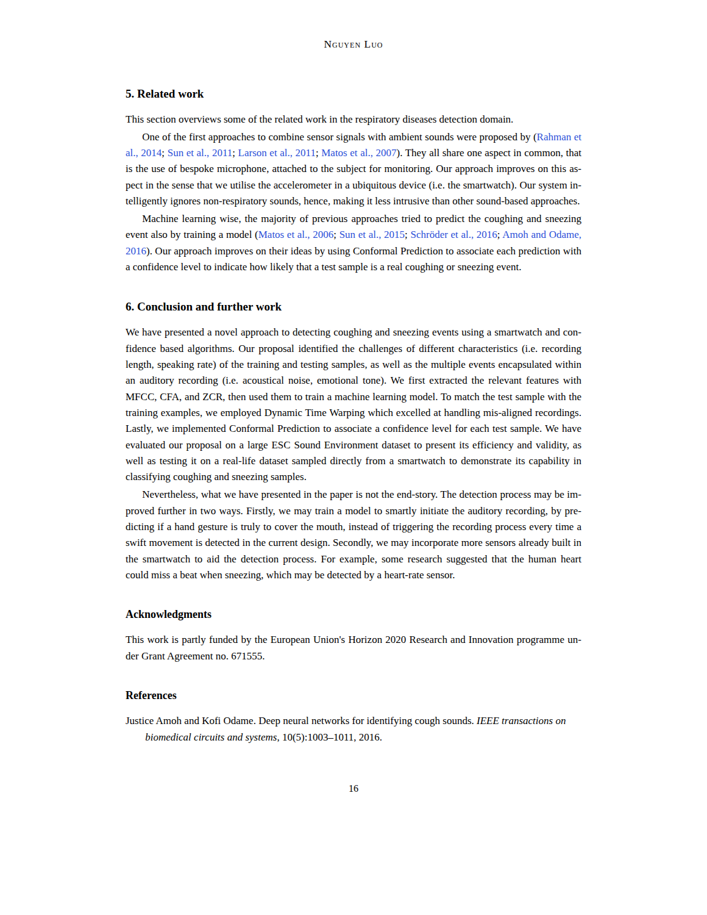Nguyen Luo
5. Related work
This section overviews some of the related work in the respiratory diseases detection domain.
One of the first approaches to combine sensor signals with ambient sounds were proposed by (Rahman et al., 2014; Sun et al., 2011; Larson et al., 2011; Matos et al., 2007). They all share one aspect in common, that is the use of bespoke microphone, attached to the subject for monitoring. Our approach improves on this aspect in the sense that we utilise the accelerometer in a ubiquitous device (i.e. the smartwatch). Our system intelligently ignores non-respiratory sounds, hence, making it less intrusive than other sound-based approaches.
Machine learning wise, the majority of previous approaches tried to predict the coughing and sneezing event also by training a model (Matos et al., 2006; Sun et al., 2015; Schröder et al., 2016; Amoh and Odame, 2016). Our approach improves on their ideas by using Conformal Prediction to associate each prediction with a confidence level to indicate how likely that a test sample is a real coughing or sneezing event.
6. Conclusion and further work
We have presented a novel approach to detecting coughing and sneezing events using a smartwatch and confidence based algorithms. Our proposal identified the challenges of different characteristics (i.e. recording length, speaking rate) of the training and testing samples, as well as the multiple events encapsulated within an auditory recording (i.e. acoustical noise, emotional tone). We first extracted the relevant features with MFCC, CFA, and ZCR, then used them to train a machine learning model. To match the test sample with the training examples, we employed Dynamic Time Warping which excelled at handling mis-aligned recordings. Lastly, we implemented Conformal Prediction to associate a confidence level for each test sample. We have evaluated our proposal on a large ESC Sound Environment dataset to present its efficiency and validity, as well as testing it on a real-life dataset sampled directly from a smartwatch to demonstrate its capability in classifying coughing and sneezing samples.
Nevertheless, what we have presented in the paper is not the end-story. The detection process may be improved further in two ways. Firstly, we may train a model to smartly initiate the auditory recording, by predicting if a hand gesture is truly to cover the mouth, instead of triggering the recording process every time a swift movement is detected in the current design. Secondly, we may incorporate more sensors already built in the smartwatch to aid the detection process. For example, some research suggested that the human heart could miss a beat when sneezing, which may be detected by a heart-rate sensor.
Acknowledgments
This work is partly funded by the European Union's Horizon 2020 Research and Innovation programme under Grant Agreement no. 671555.
References
Justice Amoh and Kofi Odame. Deep neural networks for identifying cough sounds. IEEE transactions on biomedical circuits and systems, 10(5):1003–1011, 2016.
16